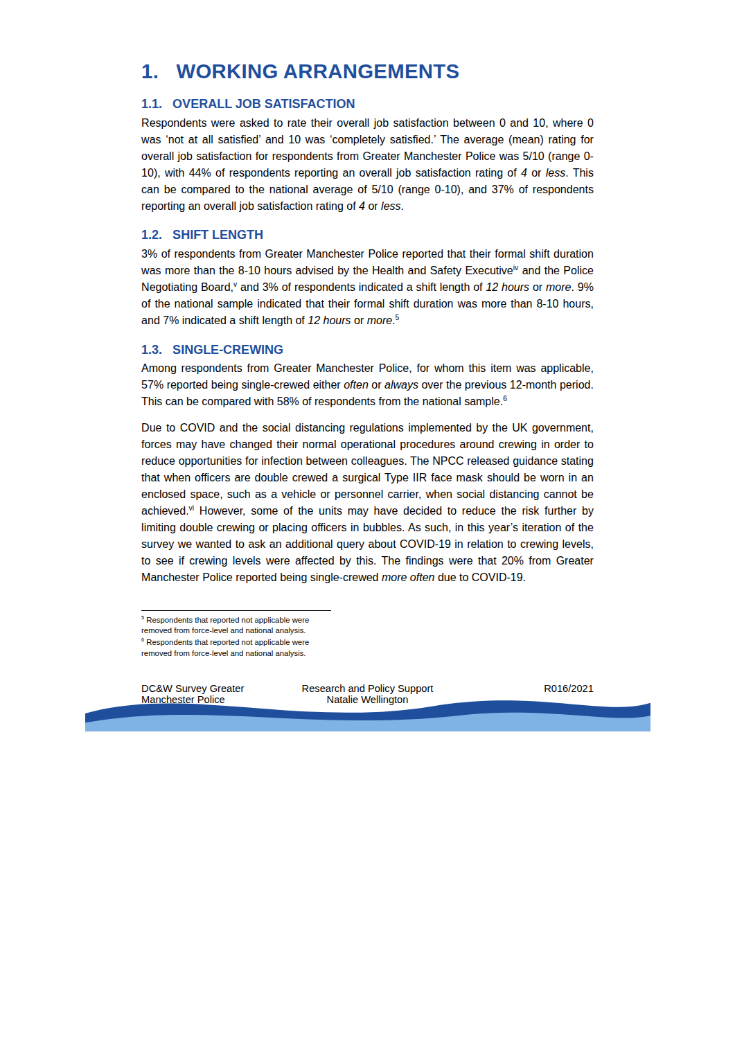1. WORKING ARRANGEMENTS
1.1. OVERALL JOB SATISFACTION
Respondents were asked to rate their overall job satisfaction between 0 and 10, where 0 was ‘not at all satisfied’ and 10 was ‘completely satisfied.’ The average (mean) rating for overall job satisfaction for respondents from Greater Manchester Police was 5/10 (range 0-10), with 44% of respondents reporting an overall job satisfaction rating of 4 or less. This can be compared to the national average of 5/10 (range 0-10), and 37% of respondents reporting an overall job satisfaction rating of 4 or less.
1.2. SHIFT LENGTH
3% of respondents from Greater Manchester Police reported that their formal shift duration was more than the 8-10 hours advised by the Health and Safety Executiveiv and the Police Negotiating Board,v and 3% of respondents indicated a shift length of 12 hours or more. 9% of the national sample indicated that their formal shift duration was more than 8-10 hours, and 7% indicated a shift length of 12 hours or more.5
1.3. SINGLE-CREWING
Among respondents from Greater Manchester Police, for whom this item was applicable, 57% reported being single-crewed either often or always over the previous 12-month period. This can be compared with 58% of respondents from the national sample.6
Due to COVID and the social distancing regulations implemented by the UK government, forces may have changed their normal operational procedures around crewing in order to reduce opportunities for infection between colleagues. The NPCC released guidance stating that when officers are double crewed a surgical Type IIR face mask should be worn in an enclosed space, such as a vehicle or personnel carrier, when social distancing cannot be achieved.vi However, some of the units may have decided to reduce the risk further by limiting double crewing or placing officers in bubbles. As such, in this year’s iteration of the survey we wanted to ask an additional query about COVID-19 in relation to crewing levels, to see if crewing levels were affected by this. The findings were that 20% from Greater Manchester Police reported being single-crewed more often due to COVID-19.
5 Respondents that reported not applicable were removed from force-level and national analysis.
6 Respondents that reported not applicable were removed from force-level and national analysis.
| DC&W Survey Greater Manchester Police | Research and Policy Support Natalie Wellington | R016/2021 |
7